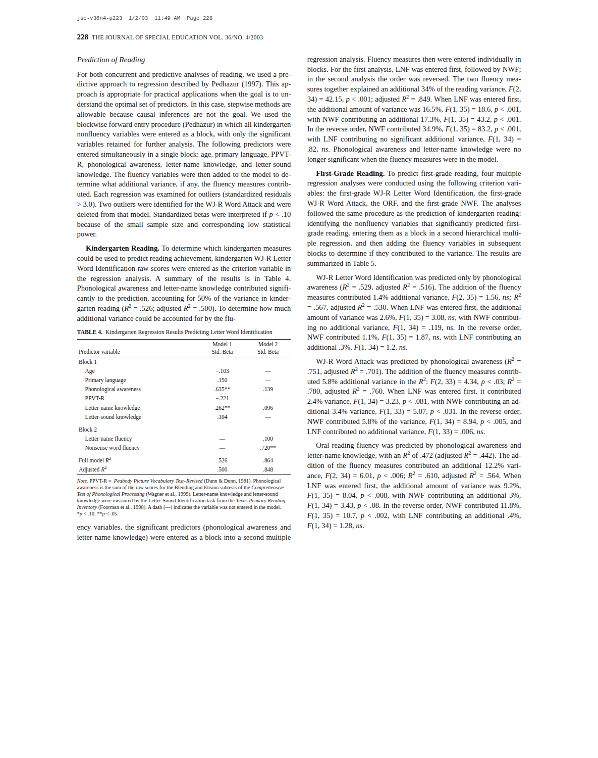jse-v36n4-p223 1/2/03 11:49 AM Page 228
228 THE JOURNAL OF SPECIAL EDUCATION VOL. 36/NO. 4/2003
Prediction of Reading
For both concurrent and predictive analyses of reading, we used a predictive approach to regression described by Pedhazur (1997). This approach is appropriate for practical applications when the goal is to understand the optimal set of predictors. In this case, stepwise methods are allowable because causal inferences are not the goal. We used the blockwise forward entry procedure (Pedhazur) in which all kindergarten nonfluency variables were entered as a block, with only the significant variables retained for further analysis. The following predictors were entered simultaneously in a single block: age, primary language, PPVT-R, phonological awareness, letter-name knowledge, and letter-sound knowledge. The fluency variables were then added to the model to determine what additional variance, if any, the fluency measures contributed. Each regression was examined for outliers (standardized residuals > 3.0). Two outliers were identified for the WJ-R Word Attack and were deleted from that model. Standardized betas were interpreted if p < .10 because of the small sample size and corresponding low statistical power.
Kindergarten Reading. To determine which kindergarten measures could be used to predict reading achievement, kindergarten WJ-R Letter Word Identification raw scores were entered as the criterion variable in the regression analysis. A summary of the results is in Table 4. Phonological awareness and letter-name knowledge contributed significantly to the prediction, accounting for 50% of the variance in kindergarten reading (R2 = .526; adjusted R2 = .500). To determine how much additional variance could be accounted for by the flu-
TABLE 4. Kindergarten Regression Results Predicting Letter Word Identification
| Predictor variable | Model 1 Std. Beta | Model 2 Std. Beta |
| --- | --- | --- |
| Block 1 | | |
| Age | −.103 | — |
| Primary language | .150 | — |
| Phonological awareness | .635** | .139 |
| PPVT-R | −.221 | — |
| Letter-name knowledge | .262** | .096 |
| Letter-sound knowledge | .104 | — |
| Block 2 | | |
| Letter-name fluency | — | .100 |
| Nonsense word fluency | — | .720** |
| Full model R 2 | .526 | .864 |
| Adjusted R 2 | .500 | .848 |
Note. PPVT-R = Peabody Picture Vocabulary Test–Revised (Dunn & Dunn, 1981). Phonological awareness is the sum of the raw scores for the Blending and Elision subtests of the Comprehensive Test of Phonological Processing (Wagner et al., 1999). Letter-name knowledge and letter-sound knowledge were measured by the Letter-Sound Identification task from the Texas Primary Reading Inventory (Foorman et al., 1998). A dash (—) indicates the variable was not entered in the model.
*p < .10. **p < .05.
ency variables, the significant predictors (phonological awareness and letter-name knowledge) were entered as a block into a second multiple regression analysis. Fluency measures then were entered individually in blocks. For the first analysis, LNF was entered first, followed by NWF; in the second analysis the order was reversed. The two fluency measures together explained an additional 34% of the reading variance, F(2, 34) = 42.15, p < .001; adjusted R2 = .849. When LNF was entered first, the additional amount of variance was 16.5%, F(1, 35) = 18.6, p < .001, with NWF contributing an additional 17.3%, F(1, 35) = 43.2, p < .001. In the reverse order, NWF contributed 34.9%, F(1, 35) = 83.2, p < .001, with LNF contributing no significant additional variance, F(1, 34) = .82, ns. Phonological awareness and letter-name knowledge were no longer significant when the fluency measures were in the model.
First-Grade Reading. To predict first-grade reading, four multiple regression analyses were conducted using the following criterion variables: the first-grade WJ-R Letter Word Identification, the first-grade WJ-R Word Attack, the ORF, and the first-grade NWF. The analyses followed the same procedure as the prediction of kindergarten reading: identifying the nonfluency variables that significantly predicted first-grade reading, entering them as a block in a second hierarchical multiple regression, and then adding the fluency variables in subsequent blocks to determine if they contributed to the variance. The results are summarized in Table 5.
WJ-R Letter Word Identification was predicted only by phonological awareness (R2 = .529, adjusted R2 = .516). The addition of the fluency measures contributed 1.4% additional variance, F(2, 35) = 1.56, ns; R2 = .567, adjusted R2 = .530. When LNF was entered first, the additional amount of variance was 2.6%, F(1, 35) = 3.08, ns, with NWF contributing no additional variance, F(1, 34) = .119, ns. In the reverse order, NWF contributed 1.1%, F(1, 35) = 1.87, ns, with LNF contributing an additional .3%, F(1, 34) = 1.2, ns.
WJ-R Word Attack was predicted by phonological awareness (R2 = .751, adjusted R2 = .701). The addition of the fluency measures contributed 5.8% additional variance in the R2: F(2, 33) = 4.34, p < .03; R2 = .780, adjusted R2 = .760. When LNF was entered first, it contributed 2.4% variance, F(1, 34) = 3.23, p < .081, with NWF contributing an additional 3.4% variance, F(1, 33) = 5.07, p < .031. In the reverse order, NWF contributed 5.8% of the variance, F(1, 34) = 8.94, p < .005, and LNF contributed no additional variance, F(1, 33) = .006, ns.
Oral reading fluency was predicted by phonological awareness and letter-name knowledge, with an R2 of .472 (adjusted R2 = .442). The addition of the fluency measures contributed an additional 12.2% variance, F(2, 34) = 6.01, p < .006; R2 = .610, adjusted R2 = .564. When LNF was entered first, the additional amount of variance was 9.2%, F(1, 35) = 8.04, p < .008, with NWF contributing an additional 3%, F(1, 34) = 3.43, p < .08. In the reverse order, NWF contributed 11.8%, F(1, 35) = 10.7, p < .002, with LNF contributing an additional .4%, F(1, 34) = 1.28, ns.